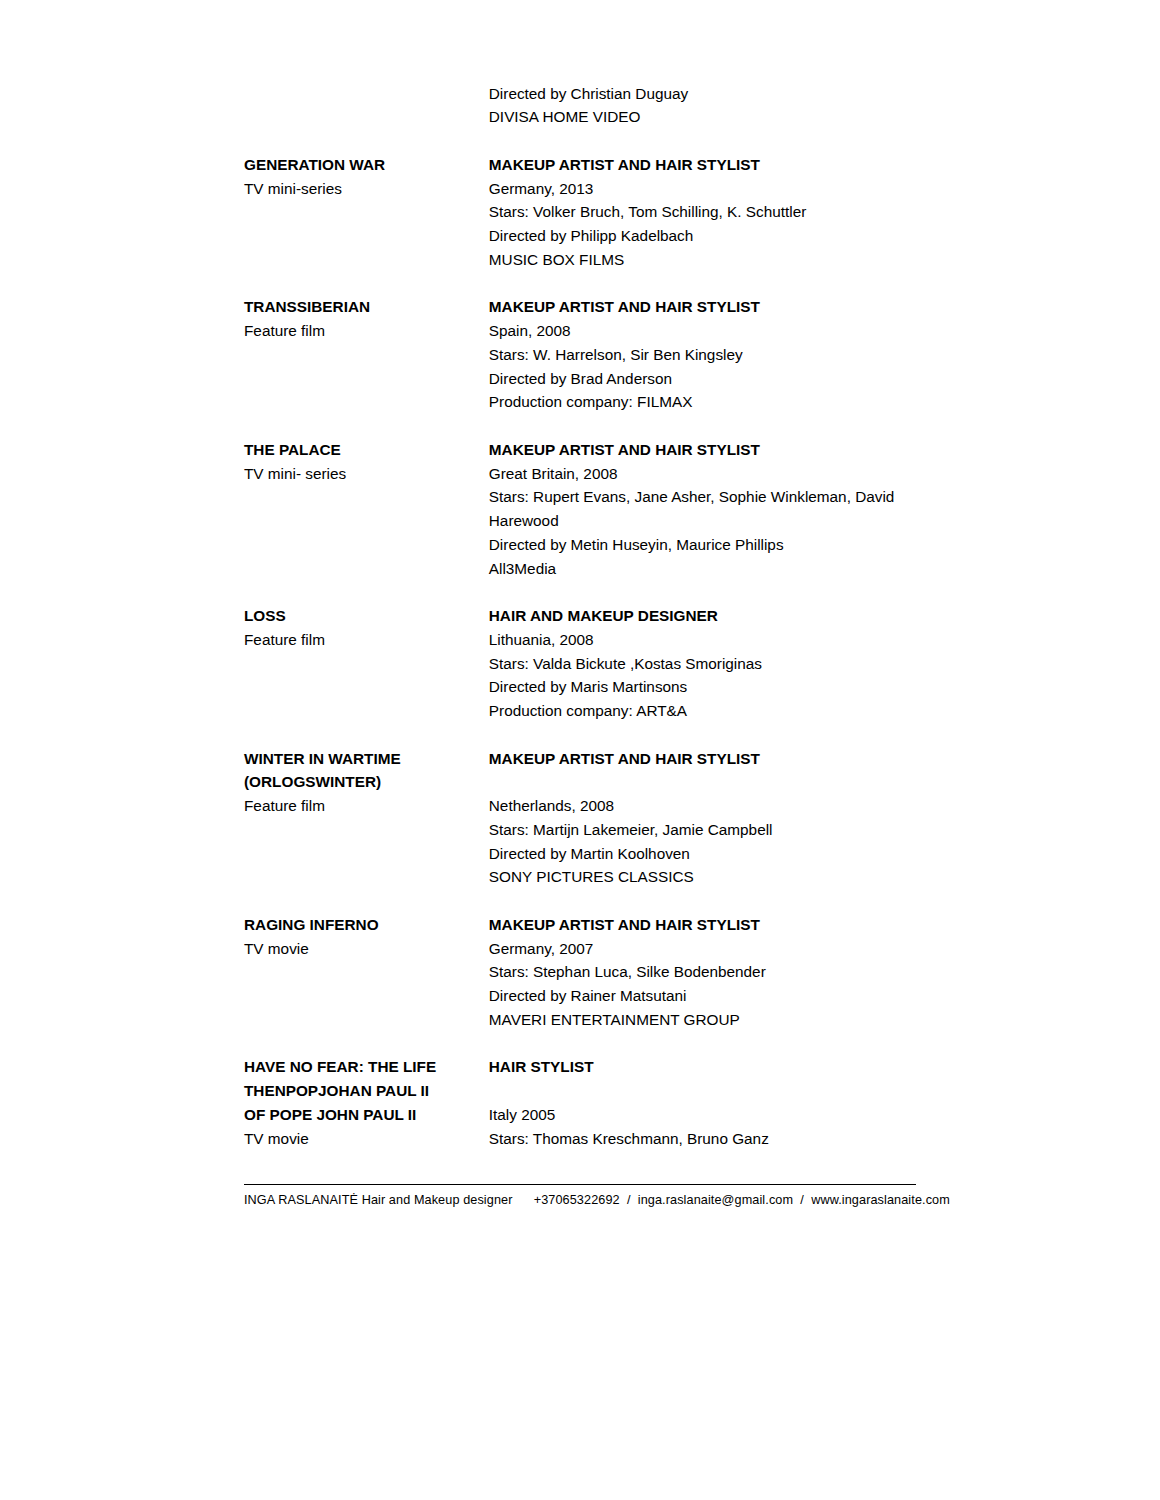| | Directed by Christian Duguay |
| | DIVISA HOME VIDEO |
| Generation War | Makeup Artist and Hair Stylist |
| TV mini-series | Germany, 2013 |
| | Stars: Volker Bruch, Tom Schilling, K. Schuttler |
| | Directed by Philipp Kadelbach |
| | MUSIC BOX FILMS |
| Transsiberian | Makeup Artist and Hair Stylist |
| Feature film | Spain, 2008 |
| | Stars: W. Harrelson, Sir Ben Kingsley |
| | Directed by Brad Anderson |
| | Production company: FILMAX |
| The Palace | Makeup Artist and Hair Stylist |
| TV mini- series | Great Britain, 2008 |
| | Stars: Rupert Evans, Jane Asher, Sophie Winkleman, David Harewood |
| | Directed by Metin Huseyin, Maurice Phillips |
| | All3Media |
| Loss | Hair and Makeup Designer |
| Feature film | Lithuania, 2008 |
| | Stars: Valda Bickute ,Kostas Smoriginas |
| | Directed by Maris Martinsons |
| | Production company: ART&A |
| Winter in Wartime (Orlogswinter) | Makeup Artist and Hair Stylist |
| Feature film | Netherlands, 2008 |
| | Stars: Martijn Lakemeier, Jamie Campbell |
| | Directed by Martin Koolhoven |
| | SONY PICTURES CLASSICS |
| Raging Inferno | Makeup Artist and Hair Stylist |
| TV movie | Germany, 2007 |
| | Stars: Stephan Luca, Silke Bodenbender |
| | Directed by Rainer Matsutani |
| | MAVERI ENTERTAINMENT GROUP |
| Have No Fear: The Life ThenPopJohan Paul II | Hair Stylist |
| Of Pope John Paul II | Italy 2005 |
| TV movie | Stars: Thomas Kreschmann, Bruno Ganz |
INGA RASLANAITĖ Hair and Makeup designer +37065322692 / inga.raslanaite@gmail.com / www.ingaraslanaite.com